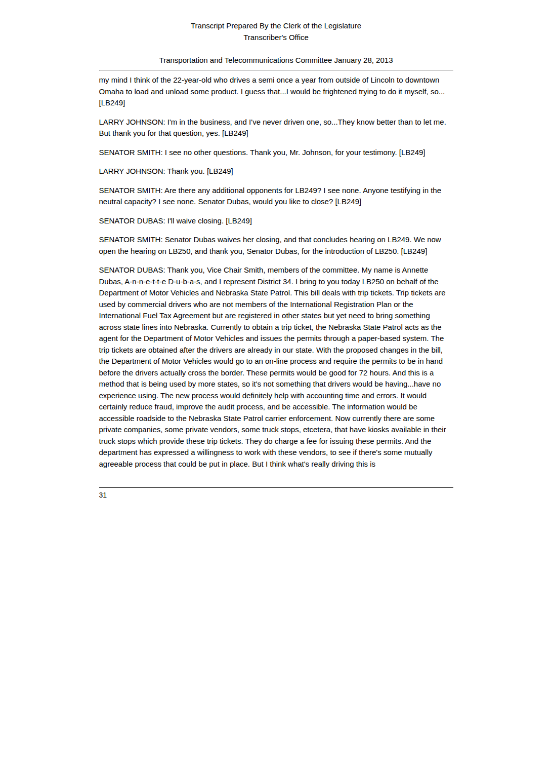Transcript Prepared By the Clerk of the Legislature Transcriber's Office
Transportation and Telecommunications Committee January 28, 2013
my mind I think of the 22-year-old who drives a semi once a year from outside of Lincoln to downtown Omaha to load and unload some product. I guess that...I would be frightened trying to do it myself, so... [LB249]
LARRY JOHNSON: I'm in the business, and I've never driven one, so...They know better than to let me. But thank you for that question, yes. [LB249]
SENATOR SMITH: I see no other questions. Thank you, Mr. Johnson, for your testimony. [LB249]
LARRY JOHNSON: Thank you. [LB249]
SENATOR SMITH: Are there any additional opponents for LB249? I see none. Anyone testifying in the neutral capacity? I see none. Senator Dubas, would you like to close? [LB249]
SENATOR DUBAS: I'll waive closing. [LB249]
SENATOR SMITH: Senator Dubas waives her closing, and that concludes hearing on LB249. We now open the hearing on LB250, and thank you, Senator Dubas, for the introduction of LB250. [LB249]
SENATOR DUBAS: Thank you, Vice Chair Smith, members of the committee. My name is Annette Dubas, A-n-n-e-t-t-e D-u-b-a-s, and I represent District 34. I bring to you today LB250 on behalf of the Department of Motor Vehicles and Nebraska State Patrol. This bill deals with trip tickets. Trip tickets are used by commercial drivers who are not members of the International Registration Plan or the International Fuel Tax Agreement but are registered in other states but yet need to bring something across state lines into Nebraska. Currently to obtain a trip ticket, the Nebraska State Patrol acts as the agent for the Department of Motor Vehicles and issues the permits through a paper-based system. The trip tickets are obtained after the drivers are already in our state. With the proposed changes in the bill, the Department of Motor Vehicles would go to an on-line process and require the permits to be in hand before the drivers actually cross the border. These permits would be good for 72 hours. And this is a method that is being used by more states, so it's not something that drivers would be having...have no experience using. The new process would definitely help with accounting time and errors. It would certainly reduce fraud, improve the audit process, and be accessible. The information would be accessible roadside to the Nebraska State Patrol carrier enforcement. Now currently there are some private companies, some private vendors, some truck stops, etcetera, that have kiosks available in their truck stops which provide these trip tickets. They do charge a fee for issuing these permits. And the department has expressed a willingness to work with these vendors, to see if there's some mutually agreeable process that could be put in place. But I think what's really driving this is
31